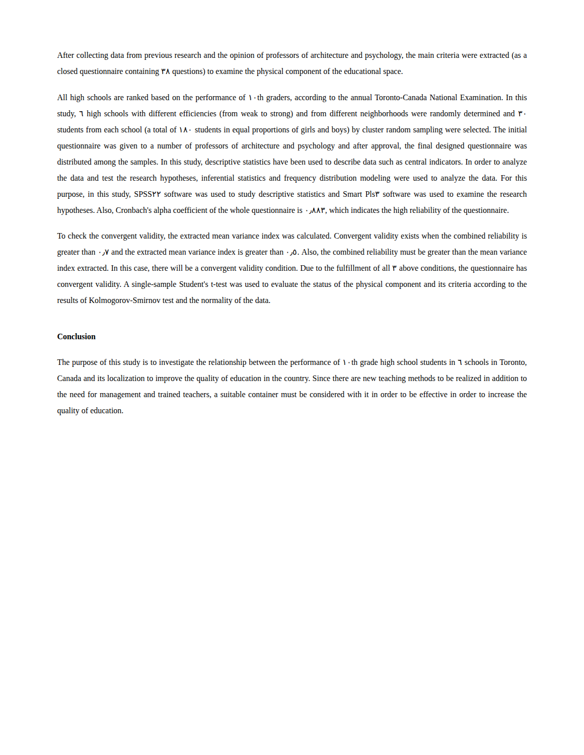After collecting data from previous research and the opinion of professors of architecture and psychology, the main criteria were extracted (as a closed questionnaire containing ٣٨ questions) to examine the physical component of the educational space.
All high schools are ranked based on the performance of ١٠th graders, according to the annual Toronto-Canada National Examination. In this study, ٦ high schools with different efficiencies (from weak to strong) and from different neighborhoods were randomly determined and ٣٠ students from each school (a total of ١٨٠ students in equal proportions of girls and boys) by cluster random sampling were selected. The initial questionnaire was given to a number of professors of architecture and psychology and after approval, the final designed questionnaire was distributed among the samples. In this study, descriptive statistics have been used to describe data such as central indicators. In order to analyze the data and test the research hypotheses, inferential statistics and frequency distribution modeling were used to analyze the data. For this purpose, in this study, SPSS٢٢ software was used to study descriptive statistics and Smart Pls٣ software was used to examine the research hypotheses. Also, Cronbach's alpha coefficient of the whole questionnaire is ٠٫٨٨٣, which indicates the high reliability of the questionnaire.
To check the convergent validity, the extracted mean variance index was calculated. Convergent validity exists when the combined reliability is greater than ٠٫٧ and the extracted mean variance index is greater than ٠٫٥. Also, the combined reliability must be greater than the mean variance index extracted. In this case, there will be a convergent validity condition. Due to the fulfillment of all ٣ above conditions, the questionnaire has convergent validity. A single-sample Student's t-test was used to evaluate the status of the physical component and its criteria according to the results of Kolmogorov-Smirnov test and the normality of the data.
Conclusion
The purpose of this study is to investigate the relationship between the performance of ١٠th grade high school students in ٦ schools in Toronto, Canada and its localization to improve the quality of education in the country. Since there are new teaching methods to be realized in addition to the need for management and trained teachers, a suitable container must be considered with it in order to be effective in order to increase the quality of education.